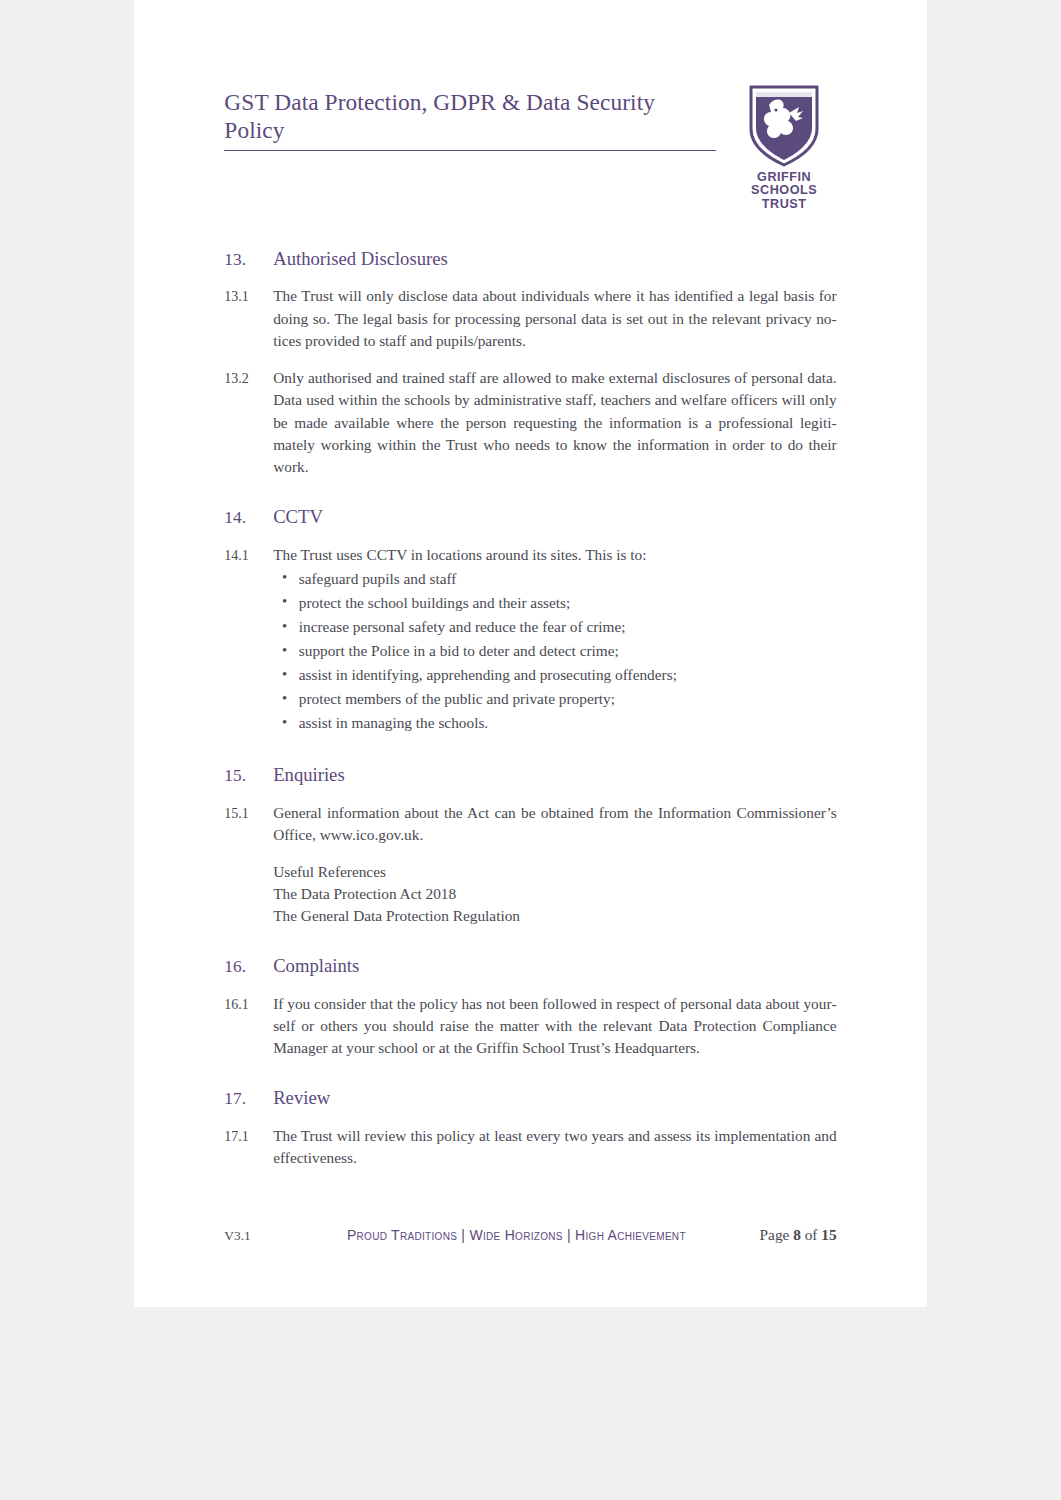GST Data Protection, GDPR & Data Security Policy
Griffin
Schools
Trust
13. Authorised Disclosures
13.1
The Trust will only disclose data about individuals where it has identified a legal basis for doing so. The legal basis for processing personal data is set out in the relevant privacy notices provided to staff and pupils/parents.
13.2
Only authorised and trained staff are allowed to make external disclosures of personal data. Data used within the schools by administrative staff, teachers and welfare officers will only be made available where the person requesting the information is a professional legitimately working within the Trust who needs to know the information in order to do their work.
14. CCTV
14.1
The Trust uses CCTV in locations around its sites. This is to:
safeguard pupils and staff
protect the school buildings and their assets;
increase personal safety and reduce the fear of crime;
support the Police in a bid to deter and detect crime;
assist in identifying, apprehending and prosecuting offenders;
protect members of the public and private property;
assist in managing the schools.
15. Enquiries
15.1
General information about the Act can be obtained from the Information Commissioner’s Office, www.ico.gov.uk.
Useful References
The Data Protection Act 2018
The General Data Protection Regulation
16. Complaints
16.1
If you consider that the policy has not been followed in respect of personal data about yourself or others you should raise the matter with the relevant Data Protection Compliance Manager at your school or at the Griffin School Trust’s Headquarters.
17. Review
17.1
The Trust will review this policy at least every two years and assess its implementation and effectiveness.
V3.1
Proud Traditions | Wide Horizons | High Achievement
Page 8 of 15